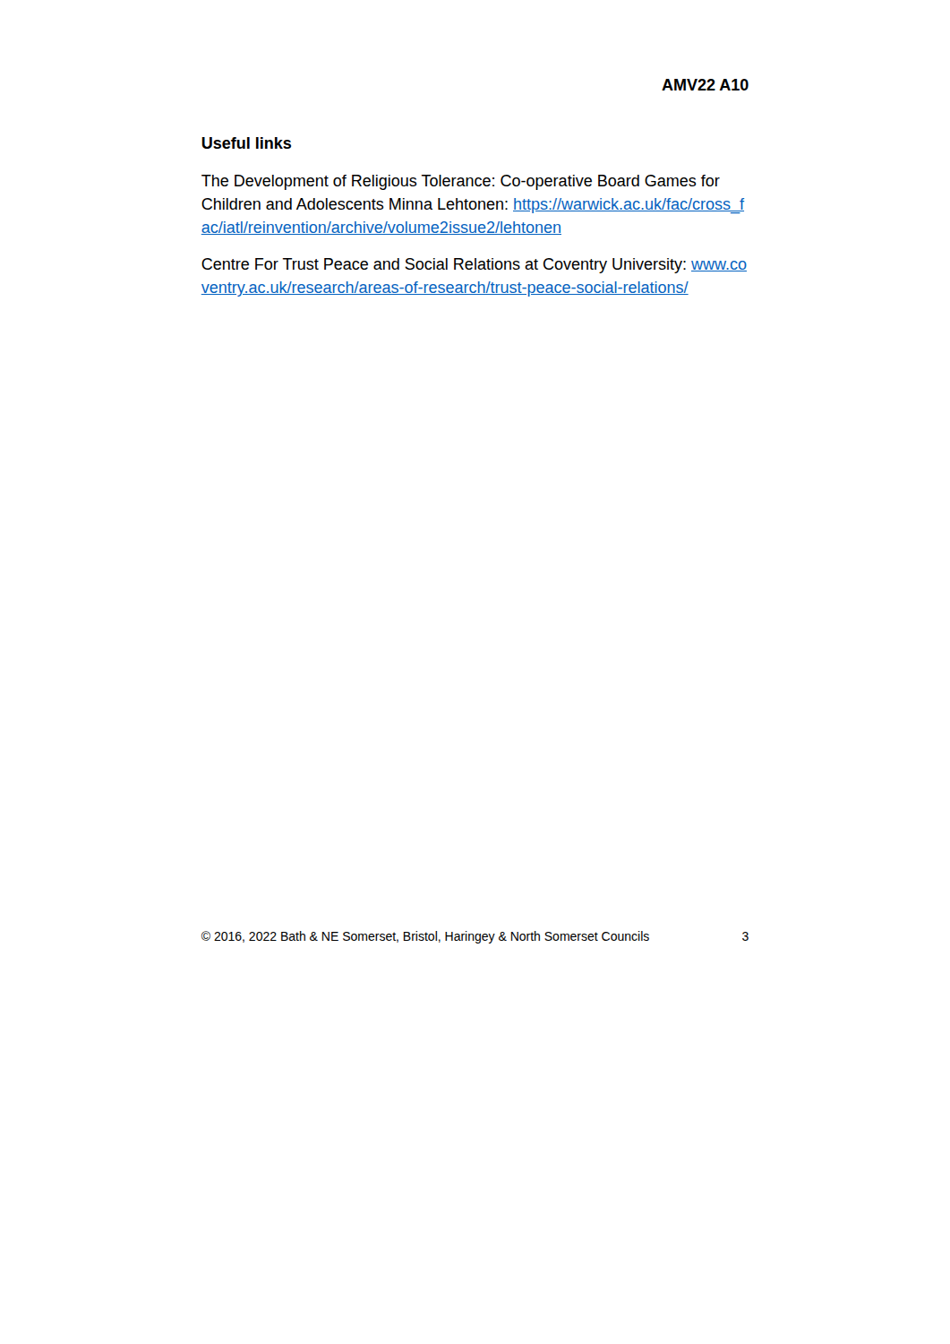AMV22 A10
Useful links
The Development of Religious Tolerance: Co-operative Board Games for Children and Adolescents Minna Lehtonen: https://warwick.ac.uk/fac/cross_fac/iatl/reinvention/archive/volume2issue2/lehtonen
Centre For Trust Peace and Social Relations at Coventry University: www.coventry.ac.uk/research/areas-of-research/trust-peace-social-relations/
© 2016, 2022 Bath & NE Somerset, Bristol, Haringey & North Somerset Councils
3